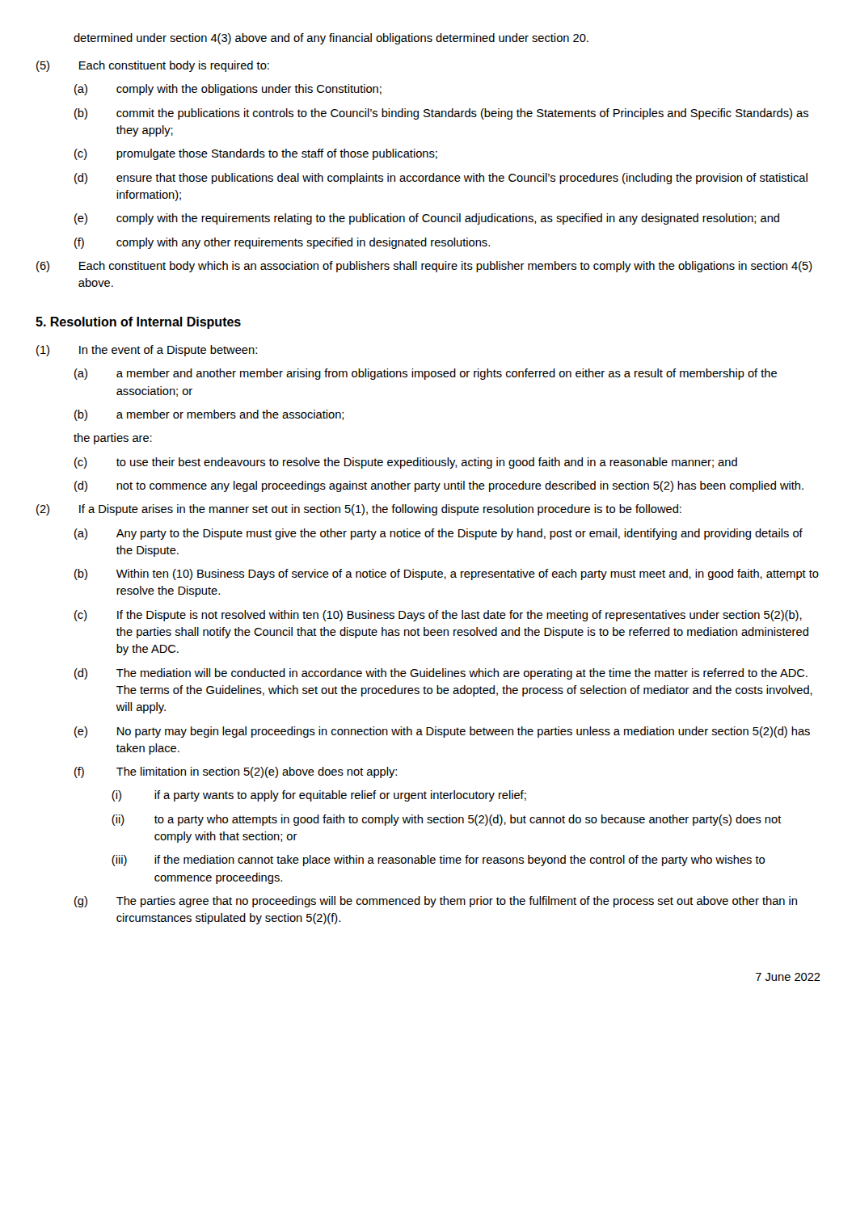determined under section 4(3) above and of any financial obligations determined under section 20.
(5)
Each constituent body is required to:
(a)
comply with the obligations under this Constitution;
(b)
commit the publications it controls to the Council’s binding Standards (being the Statements of Principles and Specific Standards) as they apply;
(c)
promulgate those Standards to the staff of those publications;
(d)
ensure that those publications deal with complaints in accordance with the Council’s procedures (including the provision of statistical information);
(e)
comply with the requirements relating to the publication of Council adjudications, as specified in any designated resolution; and
(f)
comply with any other requirements specified in designated resolutions.
(6)
Each constituent body which is an association of publishers shall require its publisher members to comply with the obligations in section 4(5) above.
5. Resolution of Internal Disputes
(1)
In the event of a Dispute between:
(a)
a member and another member arising from obligations imposed or rights conferred on either as a result of membership of the association; or
(b)
a member or members and the association;
the parties are:
(c)
to use their best endeavours to resolve the Dispute expeditiously, acting in good faith and in a reasonable manner; and
(d)
not to commence any legal proceedings against another party until the procedure described in section 5(2) has been complied with.
(2)
If a Dispute arises in the manner set out in section 5(1), the following dispute resolution procedure is to be followed:
(a)
Any party to the Dispute must give the other party a notice of the Dispute by hand, post or email, identifying and providing details of the Dispute.
(b)
Within ten (10) Business Days of service of a notice of Dispute, a representative of each party must meet and, in good faith, attempt to resolve the Dispute.
(c)
If the Dispute is not resolved within ten (10) Business Days of the last date for the meeting of representatives under section 5(2)(b), the parties shall notify the Council that the dispute has not been resolved and the Dispute is to be referred to mediation administered by the ADC.
(d)
The mediation will be conducted in accordance with the Guidelines which are operating at the time the matter is referred to the ADC. The terms of the Guidelines, which set out the procedures to be adopted, the process of selection of mediator and the costs involved, will apply.
(e)
No party may begin legal proceedings in connection with a Dispute between the parties unless a mediation under section 5(2)(d) has taken place.
(f)
The limitation in section 5(2)(e) above does not apply:
(i)
if a party wants to apply for equitable relief or urgent interlocutory relief;
(ii)
to a party who attempts in good faith to comply with section 5(2)(d), but cannot do so because another party(s) does not comply with that section; or
(iii)
if the mediation cannot take place within a reasonable time for reasons beyond the control of the party who wishes to commence proceedings.
(g)
The parties agree that no proceedings will be commenced by them prior to the fulfilment of the process set out above other than in circumstances stipulated by section 5(2)(f).
7 June 2022